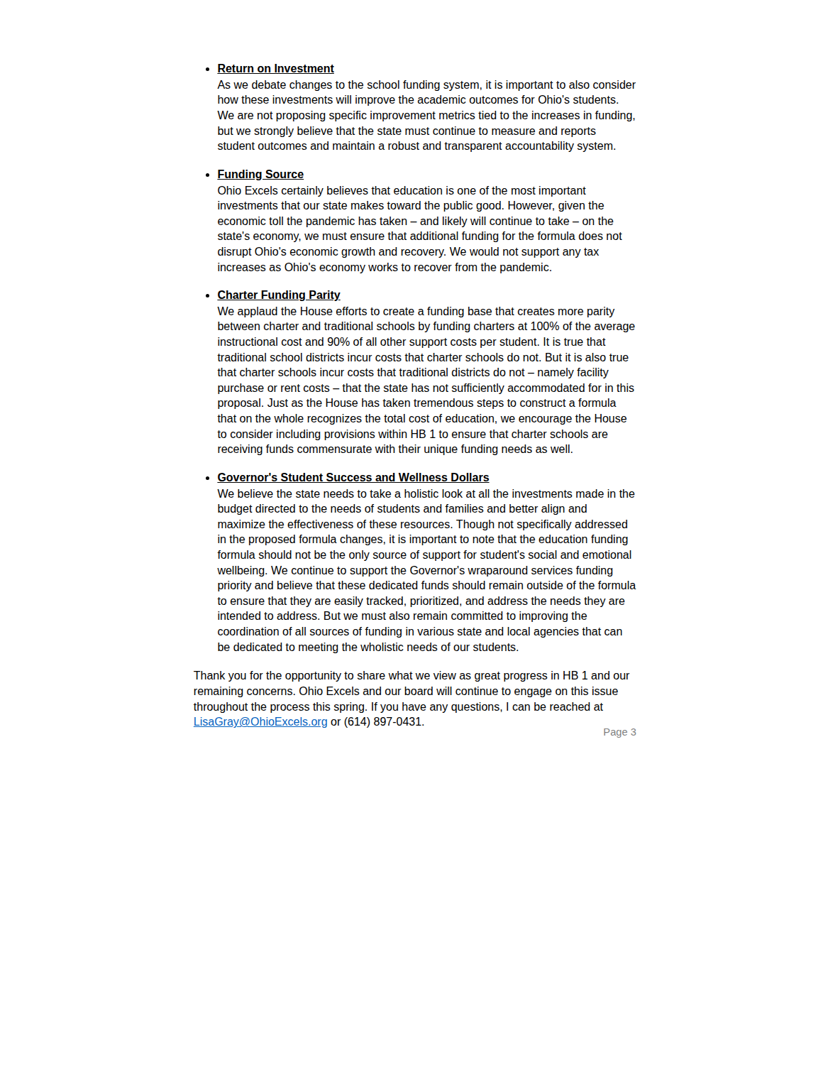Return on Investment
As we debate changes to the school funding system, it is important to also consider how these investments will improve the academic outcomes for Ohio's students. We are not proposing specific improvement metrics tied to the increases in funding, but we strongly believe that the state must continue to measure and reports student outcomes and maintain a robust and transparent accountability system.
Funding Source
Ohio Excels certainly believes that education is one of the most important investments that our state makes toward the public good. However, given the economic toll the pandemic has taken – and likely will continue to take – on the state's economy, we must ensure that additional funding for the formula does not disrupt Ohio's economic growth and recovery. We would not support any tax increases as Ohio's economy works to recover from the pandemic.
Charter Funding Parity
We applaud the House efforts to create a funding base that creates more parity between charter and traditional schools by funding charters at 100% of the average instructional cost and 90% of all other support costs per student. It is true that traditional school districts incur costs that charter schools do not. But it is also true that charter schools incur costs that traditional districts do not – namely facility purchase or rent costs – that the state has not sufficiently accommodated for in this proposal. Just as the House has taken tremendous steps to construct a formula that on the whole recognizes the total cost of education, we encourage the House to consider including provisions within HB 1 to ensure that charter schools are receiving funds commensurate with their unique funding needs as well.
Governor's Student Success and Wellness Dollars
We believe the state needs to take a holistic look at all the investments made in the budget directed to the needs of students and families and better align and maximize the effectiveness of these resources. Though not specifically addressed in the proposed formula changes, it is important to note that the education funding formula should not be the only source of support for student's social and emotional wellbeing. We continue to support the Governor's wraparound services funding priority and believe that these dedicated funds should remain outside of the formula to ensure that they are easily tracked, prioritized, and address the needs they are intended to address. But we must also remain committed to improving the coordination of all sources of funding in various state and local agencies that can be dedicated to meeting the wholistic needs of our students.
Thank you for the opportunity to share what we view as great progress in HB 1 and our remaining concerns. Ohio Excels and our board will continue to engage on this issue throughout the process this spring. If you have any questions, I can be reached at LisaGray@OhioExcels.org or (614) 897-0431.
Page 3